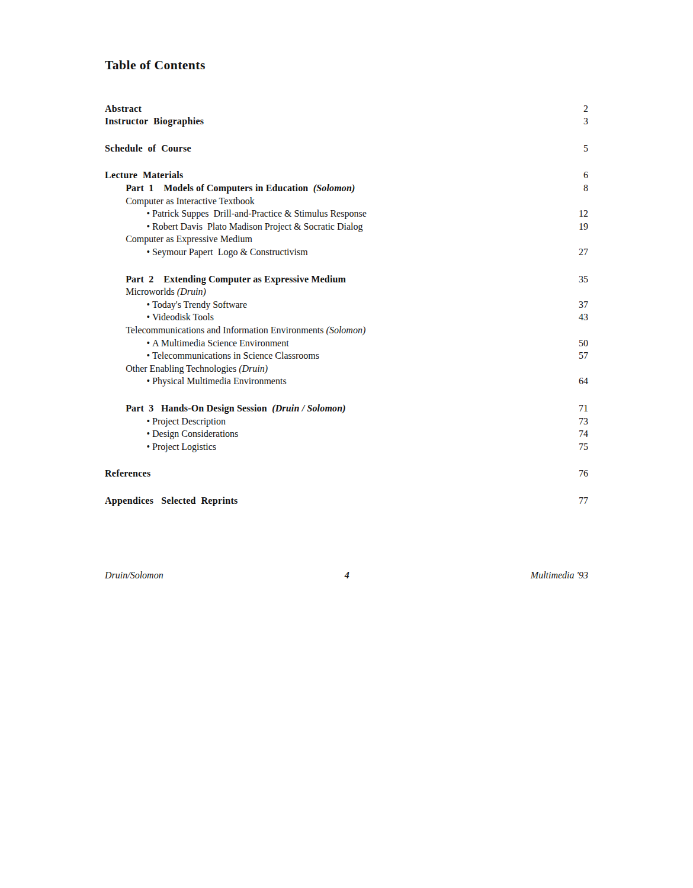Table of Contents
| Abstract | 2 |
| Instructor Biographies | 3 |
| Schedule of Course | 5 |
| Lecture Materials | 6 |
| Part 1 Models of Computers in Education (Solomon) | 8 |
| Computer as Interactive Textbook | |
| Patrick Suppes Drill-and-Practice & Stimulus Response | 12 |
| Robert Davis Plato Madison Project & Socratic Dialog | 19 |
| Computer as Expressive Medium | |
| Seymour Papert Logo & Constructivism | 27 |
| Part 2 Extending Computer as Expressive Medium | 35 |
| Microworlds (Druin) | |
| Today's Trendy Software | 37 |
| Videodisk Tools | 43 |
| Telecommunications and Information Environments (Solomon) | |
| A Multimedia Science Environment | 50 |
| Telecommunications in Science Classrooms | 57 |
| Other Enabling Technologies (Druin) | |
| Physical Multimedia Environments | 64 |
| Part 3 Hands-On Design Session (Druin / Solomon) | 71 |
| Project Description | 73 |
| Design Considerations | 74 |
| Project Logistics | 75 |
| References | 76 |
| Appendices Selected Reprints | 77 |
Druin/Solomon 4 Multimedia '93